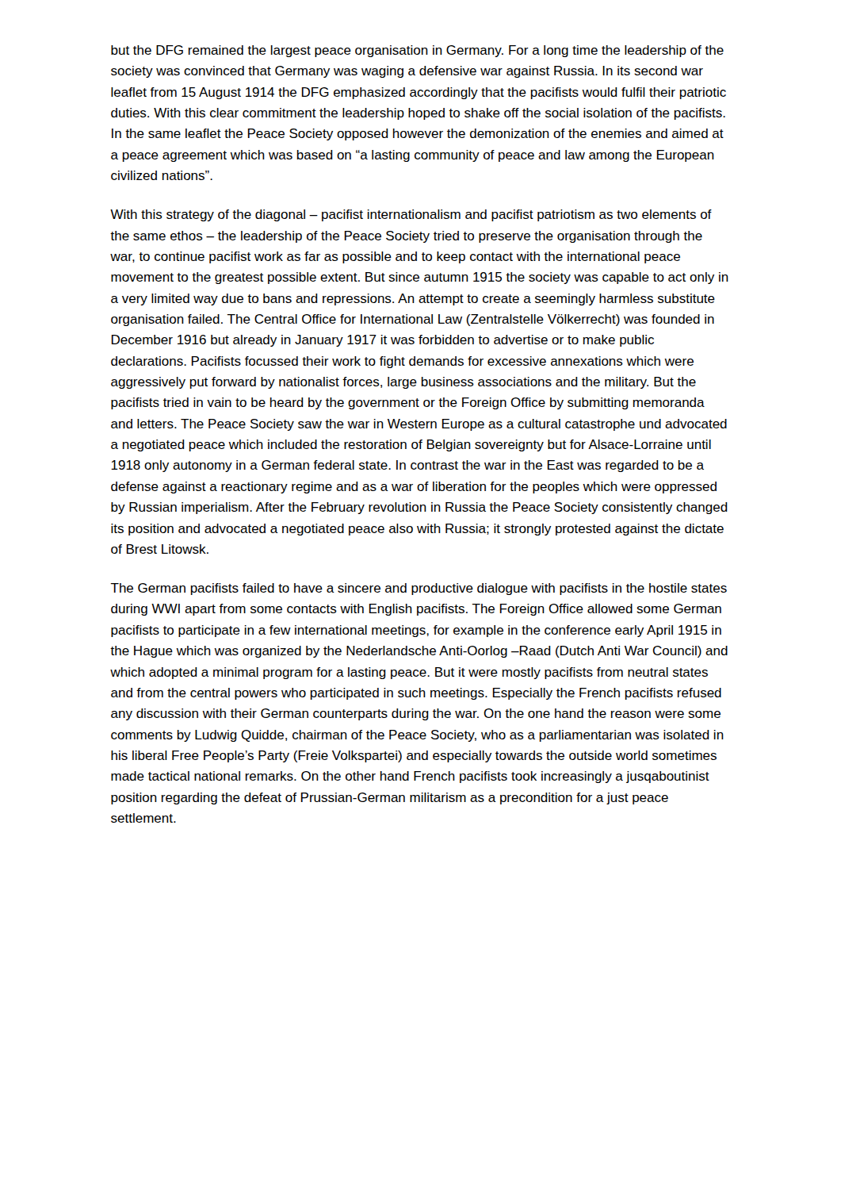but the DFG remained the largest peace organisation in Germany. For a long time the leadership of the society was convinced that Germany was waging a defensive war against Russia. In its second war leaflet from 15 August 1914 the DFG emphasized accordingly that the pacifists would fulfil their patriotic duties. With this clear commitment the leadership hoped to shake off the social isolation of the pacifists. In the same leaflet the Peace Society opposed however the demonization of the enemies and aimed at a peace agreement which was based on “a lasting community of peace and law among the European civilized nations”.
With this strategy of the diagonal – pacifist internationalism and pacifist patriotism as two elements of the same ethos – the leadership of the Peace Society tried to preserve the organisation through the war, to continue pacifist work as far as possible and to keep contact with the international peace movement to the greatest possible extent. But since autumn 1915 the society was capable to act only in a very limited way due to bans and repressions. An attempt to create a seemingly harmless substitute organisation failed. The Central Office for International Law (Zentralstelle Völkerrecht) was founded in December 1916 but already in January 1917 it was forbidden to advertise or to make public declarations. Pacifists focussed their work to fight demands for excessive annexations which were aggressively put forward by nationalist forces, large business associations and the military. But the pacifists tried in vain to be heard by the government or the Foreign Office by submitting memoranda and letters. The Peace Society saw the war in Western Europe as a cultural catastrophe und advocated a negotiated peace which included the restoration of Belgian sovereignty but for Alsace-Lorraine until 1918 only autonomy in a German federal state. In contrast the war in the East was regarded to be a defense against a reactionary regime and as a war of liberation for the peoples which were oppressed by Russian imperialism. After the February revolution in Russia the Peace Society consistently changed its position and advocated a negotiated peace also with Russia; it strongly protested against the dictate of Brest Litowsk.
The German pacifists failed to have a sincere and productive dialogue with pacifists in the hostile states during WWI apart from some contacts with English pacifists. The Foreign Office allowed some German pacifists to participate in a few international meetings, for example in the conference early April 1915 in the Hague which was organized by the Nederlandsche Anti-Oorlog –Raad (Dutch Anti War Council) and which adopted a minimal program for a lasting peace. But it were mostly pacifists from neutral states and from the central powers who participated in such meetings. Especially the French pacifists refused any discussion with their German counterparts during the war. On the one hand the reason were some comments by Ludwig Quidde, chairman of the Peace Society, who as a parliamentarian was isolated in his liberal Free People’s Party (Freie Volkspartei) and especially towards the outside world sometimes made tactical national remarks. On the other hand French pacifists took increasingly a jusqaboutinist position regarding the defeat of Prussian-German militarism as a precondition for a just peace settlement.